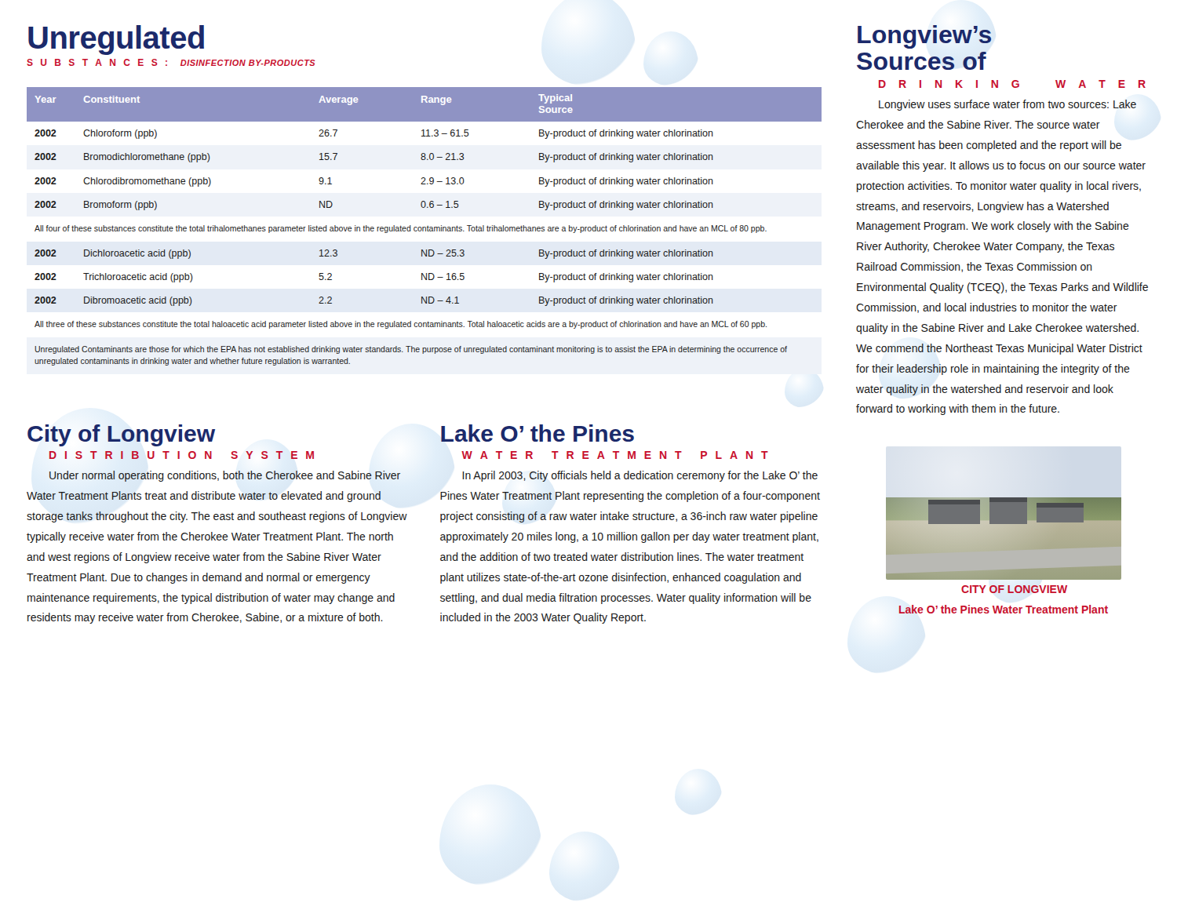Unregulated
S U B S T A N C E S : DISINFECTION BY-PRODUCTS
| Year | Constituent | Average | Range | Typical Source |
| --- | --- | --- | --- | --- |
| 2002 | Chloroform (ppb) | 26.7 | 11.3 – 61.5 | By-product of drinking water chlorination |
| 2002 | Bromodichloromethane (ppb) | 15.7 | 8.0 – 21.3 | By-product of drinking water chlorination |
| 2002 | Chlorodibromomethane (ppb) | 9.1 | 2.9 – 13.0 | By-product of drinking water chlorination |
| 2002 | Bromoform (ppb) | ND | 0.6 – 1.5 | By-product of drinking water chlorination |
All four of these substances constitute the total trihalomethanes parameter listed above in the regulated contaminants. Total trihalomethanes are a by-product of chlorination and have an MCL of 80 ppb.
| 2002 | Dichloroacetic acid (ppb) | 12.3 | ND – 25.3 | By-product of drinking water chlorination |
| 2002 | Trichloroacetic acid (ppb) | 5.2 | ND – 16.5 | By-product of drinking water chlorination |
| 2002 | Dibromoacetic acid (ppb) | 2.2 | ND – 4.1 | By-product of drinking water chlorination |
All three of these substances constitute the total haloacetic acid parameter listed above in the regulated contaminants. Total haloacetic acids are a by-product of chlorination and have an MCL of 60 ppb.
Unregulated Contaminants are those for which the EPA has not established drinking water standards. The purpose of unregulated contaminant monitoring is to assist the EPA in determining the occurrence of unregulated contaminants in drinking water and whether future regulation is warranted.
City of Longview
D I S T R I B U T I O N S Y S T E M
Under normal operating conditions, both the Cherokee and Sabine River Water Treatment Plants treat and distribute water to elevated and ground storage tanks throughout the city. The east and southeast regions of Longview typically receive water from the Cherokee Water Treatment Plant. The north and west regions of Longview receive water from the Sabine River Water Treatment Plant. Due to changes in demand and normal or emergency maintenance requirements, the typical distribution of water may change and residents may receive water from Cherokee, Sabine, or a mixture of both.
Lake O’ the Pines
W A T E R T R E A T M E N T P L A N T
In April 2003, City officials held a dedication ceremony for the Lake O’ the Pines Water Treatment Plant representing the completion of a four-component project consisting of a raw water intake structure, a 36-inch raw water pipeline approximately 20 miles long, a 10 million gallon per day water treatment plant, and the addition of two treated water distribution lines. The water treatment plant utilizes state-of-the-art ozone disinfection, enhanced coagulation and settling, and dual media filtration processes. Water quality information will be included in the 2003 Water Quality Report.
Longview’s
Sources of
D R I N K I N G W A T E R
Longview uses surface water from two sources: Lake Cherokee and the Sabine River. The source water assessment has been completed and the report will be available this year. It allows us to focus on our source water protection activities. To monitor water quality in local rivers, streams, and reservoirs, Longview has a Watershed Management Program. We work closely with the Sabine River Authority, Cherokee Water Company, the Texas Railroad Commission, the Texas Commission on Environmental Quality (TCEQ), the Texas Parks and Wildlife Commission, and local industries to monitor the water quality in the Sabine River and Lake Cherokee watershed. We commend the Northeast Texas Municipal Water District for their leadership role in maintaining the integrity of the water quality in the watershed and reservoir and look forward to working with them in the future.
CITY OF LONGVIEW
Lake O’ the Pines Water Treatment Plant